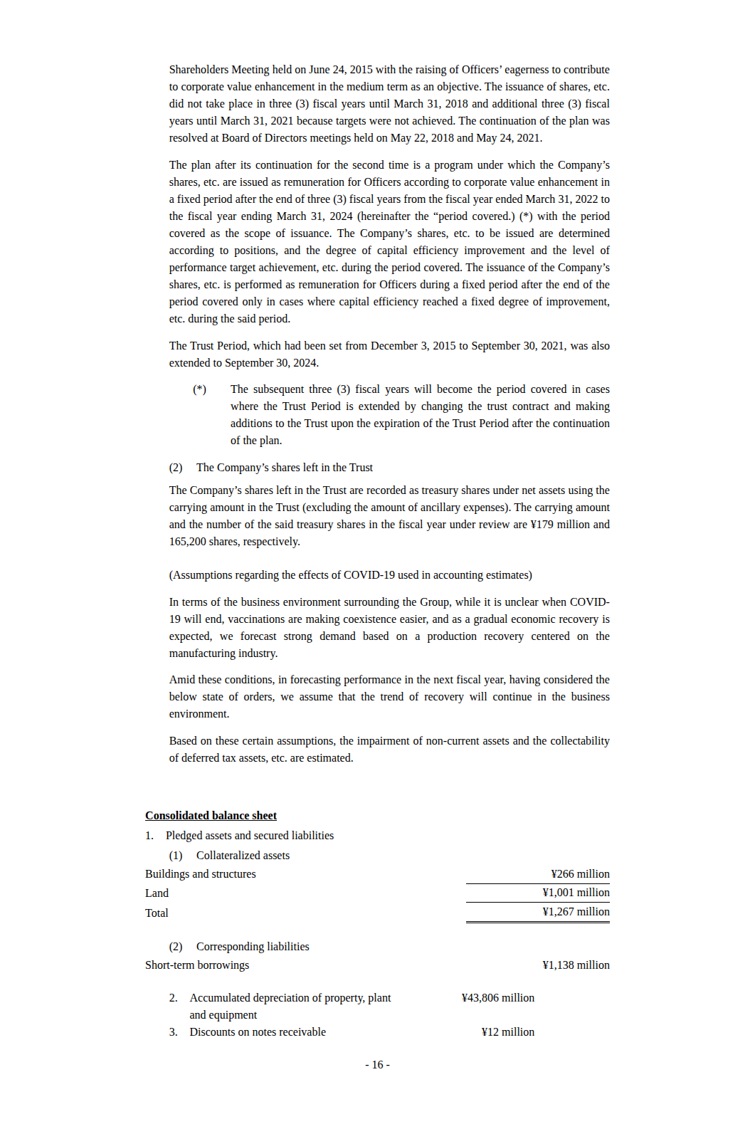Shareholders Meeting held on June 24, 2015 with the raising of Officers’ eagerness to contribute to corporate value enhancement in the medium term as an objective. The issuance of shares, etc. did not take place in three (3) fiscal years until March 31, 2018 and additional three (3) fiscal years until March 31, 2021 because targets were not achieved. The continuation of the plan was resolved at Board of Directors meetings held on May 22, 2018 and May 24, 2021.
The plan after its continuation for the second time is a program under which the Company’s shares, etc. are issued as remuneration for Officers according to corporate value enhancement in a fixed period after the end of three (3) fiscal years from the fiscal year ended March 31, 2022 to the fiscal year ending March 31, 2024 (hereinafter the “period covered.) (*) with the period covered as the scope of issuance. The Company’s shares, etc. to be issued are determined according to positions, and the degree of capital efficiency improvement and the level of performance target achievement, etc. during the period covered. The issuance of the Company’s shares, etc. is performed as remuneration for Officers during a fixed period after the end of the period covered only in cases where capital efficiency reached a fixed degree of improvement, etc. during the said period.
The Trust Period, which had been set from December 3, 2015 to September 30, 2021, was also extended to September 30, 2024.
(*) The subsequent three (3) fiscal years will become the period covered in cases where the Trust Period is extended by changing the trust contract and making additions to the Trust upon the expiration of the Trust Period after the continuation of the plan.
(2) The Company’s shares left in the Trust
The Company’s shares left in the Trust are recorded as treasury shares under net assets using the carrying amount in the Trust (excluding the amount of ancillary expenses). The carrying amount and the number of the said treasury shares in the fiscal year under review are ¥179 million and 165,200 shares, respectively.
(Assumptions regarding the effects of COVID-19 used in accounting estimates)
In terms of the business environment surrounding the Group, while it is unclear when COVID-19 will end, vaccinations are making coexistence easier, and as a gradual economic recovery is expected, we forecast strong demand based on a production recovery centered on the manufacturing industry.
Amid these conditions, in forecasting performance in the next fiscal year, having considered the below state of orders, we assume that the trend of recovery will continue in the business environment.
Based on these certain assumptions, the impairment of non-current assets and the collectability of deferred tax assets, etc. are estimated.
Consolidated balance sheet
1. Pledged assets and secured liabilities
(1) Collateralized assets
| Buildings and structures | ¥266 million |
| Land | ¥1,001 million |
| Total | ¥1,267 million |
(2) Corresponding liabilities
| Short-term borrowings | ¥1,138 million |
2. Accumulated depreciation of property, plant and equipment¥43,806 million
3. Discounts on notes receivable¥12 million
- 16 -